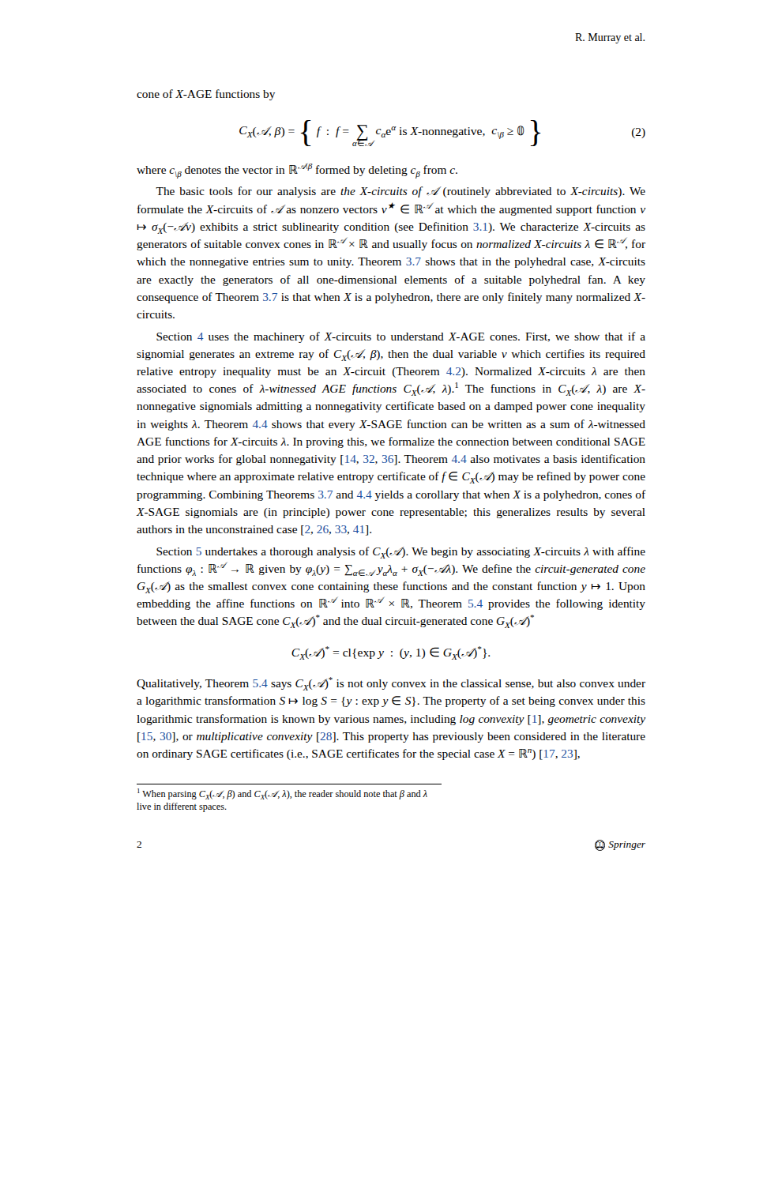R. Murray et al.
cone of X-AGE functions by
CX(𝒜, β) = { f : f = ∑ α∈𝒜 cαeα is X-nonnegative, c\β ≥ 𝟘 } (2)
where c\β denotes the vector in ℝ𝒜\β formed by deleting cβ from c.
The basic tools for our analysis are the X-circuits of 𝒜 (routinely abbreviated to X-circuits). We formulate the X-circuits of 𝒜 as nonzero vectors ν★ ∈ ℝ𝒜 at which the augmented support function ν ↦ σX(−𝒜ν) exhibits a strict sublinearity condition (see Definition 3.1). We characterize X-circuits as generators of suitable convex cones in ℝ𝒜 × ℝ and usually focus on normalized X-circuits λ ∈ ℝ𝒜, for which the nonnegative entries sum to unity. Theorem 3.7 shows that in the polyhedral case, X-circuits are exactly the generators of all one-dimensional elements of a suitable polyhedral fan. A key consequence of Theorem 3.7 is that when X is a polyhedron, there are only finitely many normalized X-circuits.
Section 4 uses the machinery of X-circuits to understand X-AGE cones. First, we show that if a signomial generates an extreme ray of CX(𝒜, β), then the dual variable ν which certifies its required relative entropy inequality must be an X-circuit (Theorem 4.2). Normalized X-circuits λ are then associated to cones of λ-witnessed AGE functions CX(𝒜, λ).1 The functions in CX(𝒜, λ) are X-nonnegative signomials admitting a nonnegativity certificate based on a damped power cone inequality in weights λ. Theorem 4.4 shows that every X-SAGE function can be written as a sum of λ-witnessed AGE functions for X-circuits λ. In proving this, we formalize the connection between conditional SAGE and prior works for global nonnegativity [14, 32, 36]. Theorem 4.4 also motivates a basis identification technique where an approximate relative entropy certificate of f ∈ CX(𝒜) may be refined by power cone programming. Combining Theorems 3.7 and 4.4 yields a corollary that when X is a polyhedron, cones of X-SAGE signomials are (in principle) power cone representable; this generalizes results by several authors in the unconstrained case [2, 26, 33, 41].
Section 5 undertakes a thorough analysis of CX(𝒜). We begin by associating X-circuits λ with affine functions φλ : ℝ𝒜 → ℝ given by φλ(y) = ∑α∈𝒜 yαλα + σX(−𝒜λ). We define the circuit-generated cone GX(𝒜) as the smallest convex cone containing these functions and the constant function y ↦ 1. Upon embedding the affine functions on ℝ𝒜 into ℝ𝒜 × ℝ, Theorem 5.4 provides the following identity between the dual SAGE cone CX(𝒜)* and the dual circuit-generated cone GX(𝒜)*
CX(𝒜)* = cl{exp y : (y, 1) ∈ GX(𝒜)*}.
Qualitatively, Theorem 5.4 says CX(𝒜)* is not only convex in the classical sense, but also convex under a logarithmic transformation S ↦ log S = {y : exp y ∈ S}. The property of a set being convex under this logarithmic transformation is known by various names, including log convexity [1], geometric convexity [15, 30], or multiplicative convexity [28]. This property has previously been considered in the literature on ordinary SAGE certificates (i.e., SAGE certificates for the special case X = ℝn) [17, 23],
1 When parsing CX(𝒜, β) and CX(𝒜, λ), the reader should note that β and λ live in different spaces.
2 🕮Springer